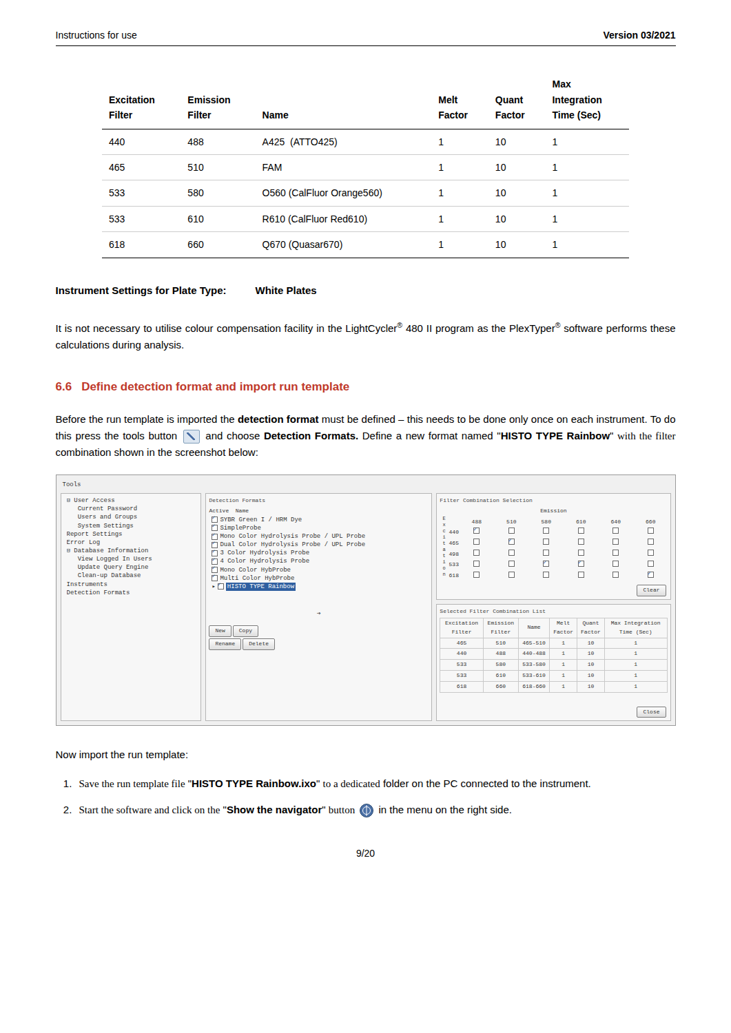Instructions for use
Version 03/2021
| Excitation Filter | Emission Filter | Name | Melt Factor | Quant Factor | Max Integration Time (Sec) |
| --- | --- | --- | --- | --- | --- |
| 440 | 488 | A425 (ATTO425) | 1 | 10 | 1 |
| 465 | 510 | FAM | 1 | 10 | 1 |
| 533 | 580 | O560 (CalFluor Orange560) | 1 | 10 | 1 |
| 533 | 610 | R610 (CalFluor Red610) | 1 | 10 | 1 |
| 618 | 660 | Q670 (Quasar670) | 1 | 10 | 1 |
Instrument Settings for Plate Type: White Plates
It is not necessary to utilise colour compensation facility in the LightCycler® 480 II program as the PlexTyper® software performs these calculations during analysis.
6.6 Define detection format and import run template
Before the run template is imported the detection format must be defined – this needs to be done only once on each instrument. To do this press the tools button and choose Detection Formats. Define a new format named "HISTO TYPE Rainbow" with the filter combination shown in the screenshot below:
Tools
⊟ User Access
Current Password
Users and Groups
System Settings
Report Settings
Error Log
⊟ Database Information
View Logged In Users
Update Query Engine
Clean-up Database
Instruments
Detection Formats
Detection Formats
Active Name
SYBR Green I / HRM Dye
SimpleProbe
Mono Color Hydrolysis Probe / UPL Probe
Dual Color Hydrolysis Probe / UPL Probe
3 Color Hydrolysis Probe
4 Color Hydrolysis Probe
Mono Color HybProbe
Multi Color HybProbe
▸ HISTO TYPE Rainbow
➔
New Copy
Rename Delete
Filter Combination Selection
Emission
Excitation
488
510
580
610
640
660
440
465
498
533
618
Clear
Selected Filter Combination List
| Excitation Filter | Emission Filter | Name | Melt Factor | Quant Factor | Max Integration Time (Sec) |
| --- | --- | --- | --- | --- | --- |
| 465 | 510 | 465-510 | 1 | 10 | 1 |
| 440 | 488 | 440-488 | 1 | 10 | 1 |
| 533 | 580 | 533-580 | 1 | 10 | 1 |
| 533 | 610 | 533-610 | 1 | 10 | 1 |
| 618 | 660 | 618-660 | 1 | 10 | 1 |
Close
Now import the run template:
Save the run template file "HISTO TYPE Rainbow.ixo" to a dedicated folder on the PC connected to the instrument.
Start the software and click on the "Show the navigator" button in the menu on the right side.
9/20